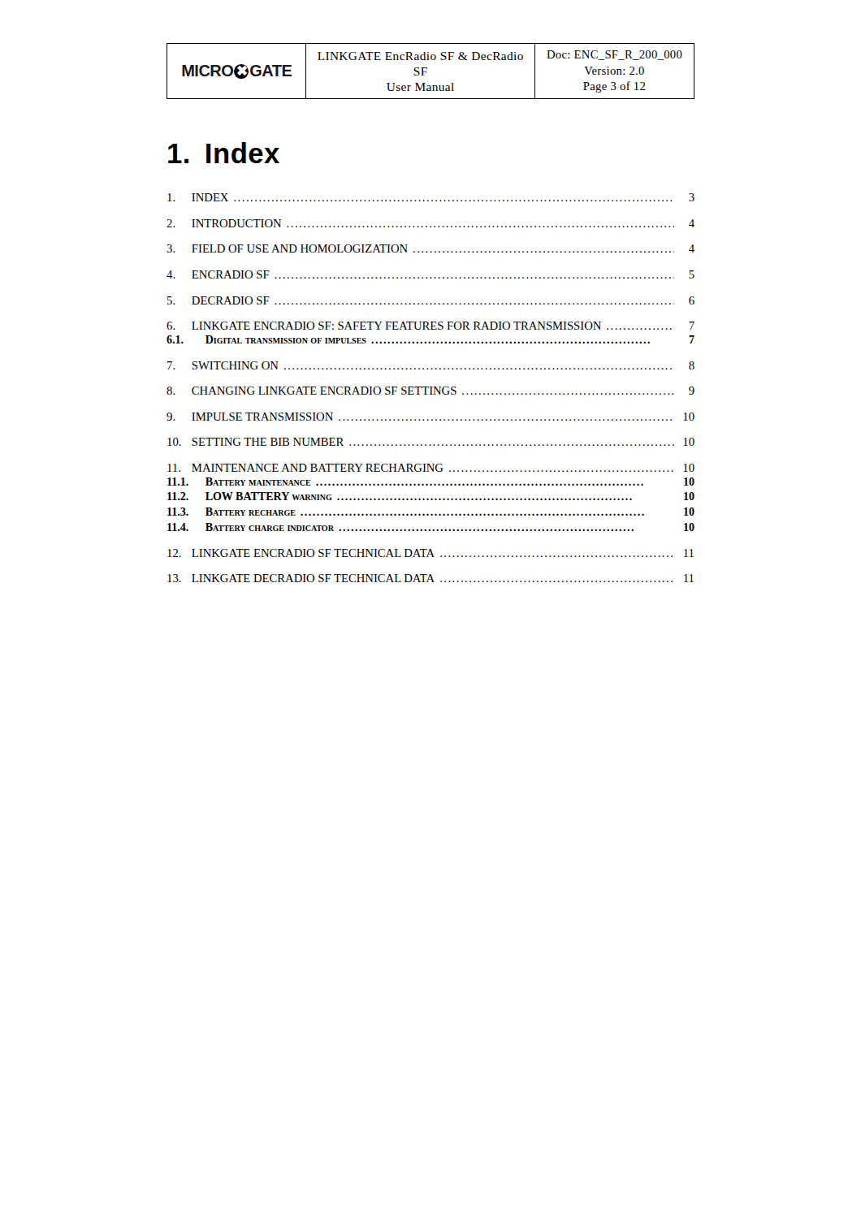| MICRO ✖ GATE | LINKGATE EncRadio SF & DecRadio SF User Manual | Doc: ENC_SF_R_200_000 Version: 2.0 Page 3 of 12 |
1. Index
1. Index .................................................................................................................................................. 3
2. Introduction ................................................................................................................................. 4
3. Field of use and homologization ......................................................................... 4
4. EncRadio SF .................................................................................................................................. 5
5. DecRadio SF .................................................................................................................................. 6
6. LinkGate EncRadio SF: safety features for radio transmission ......................... 7
6.1. Digital transmission of impulses ..................................................................... 7
7. Switching on .................................................................................................................................. 8
8. Changing LinkGate EncRadio SF settings ......................................................... 9
9. Impulse transmission ................................................................................................. 10
10. Setting the bib number ............................................................................................. 10
11. Maintenance and battery recharging ......................................................... 10
11.1. Battery maintenance ................................................................................. 10
11.2. LOW BATTERY warning ......................................................................... 10
11.3. Battery recharge ..................................................................................... 10
11.4. Battery charge indicator ......................................................................... 10
12. LinkGate EncRadio SF technical data ............................................................. 11
13. LinkGate DecRadio SF technical data ............................................................. 11